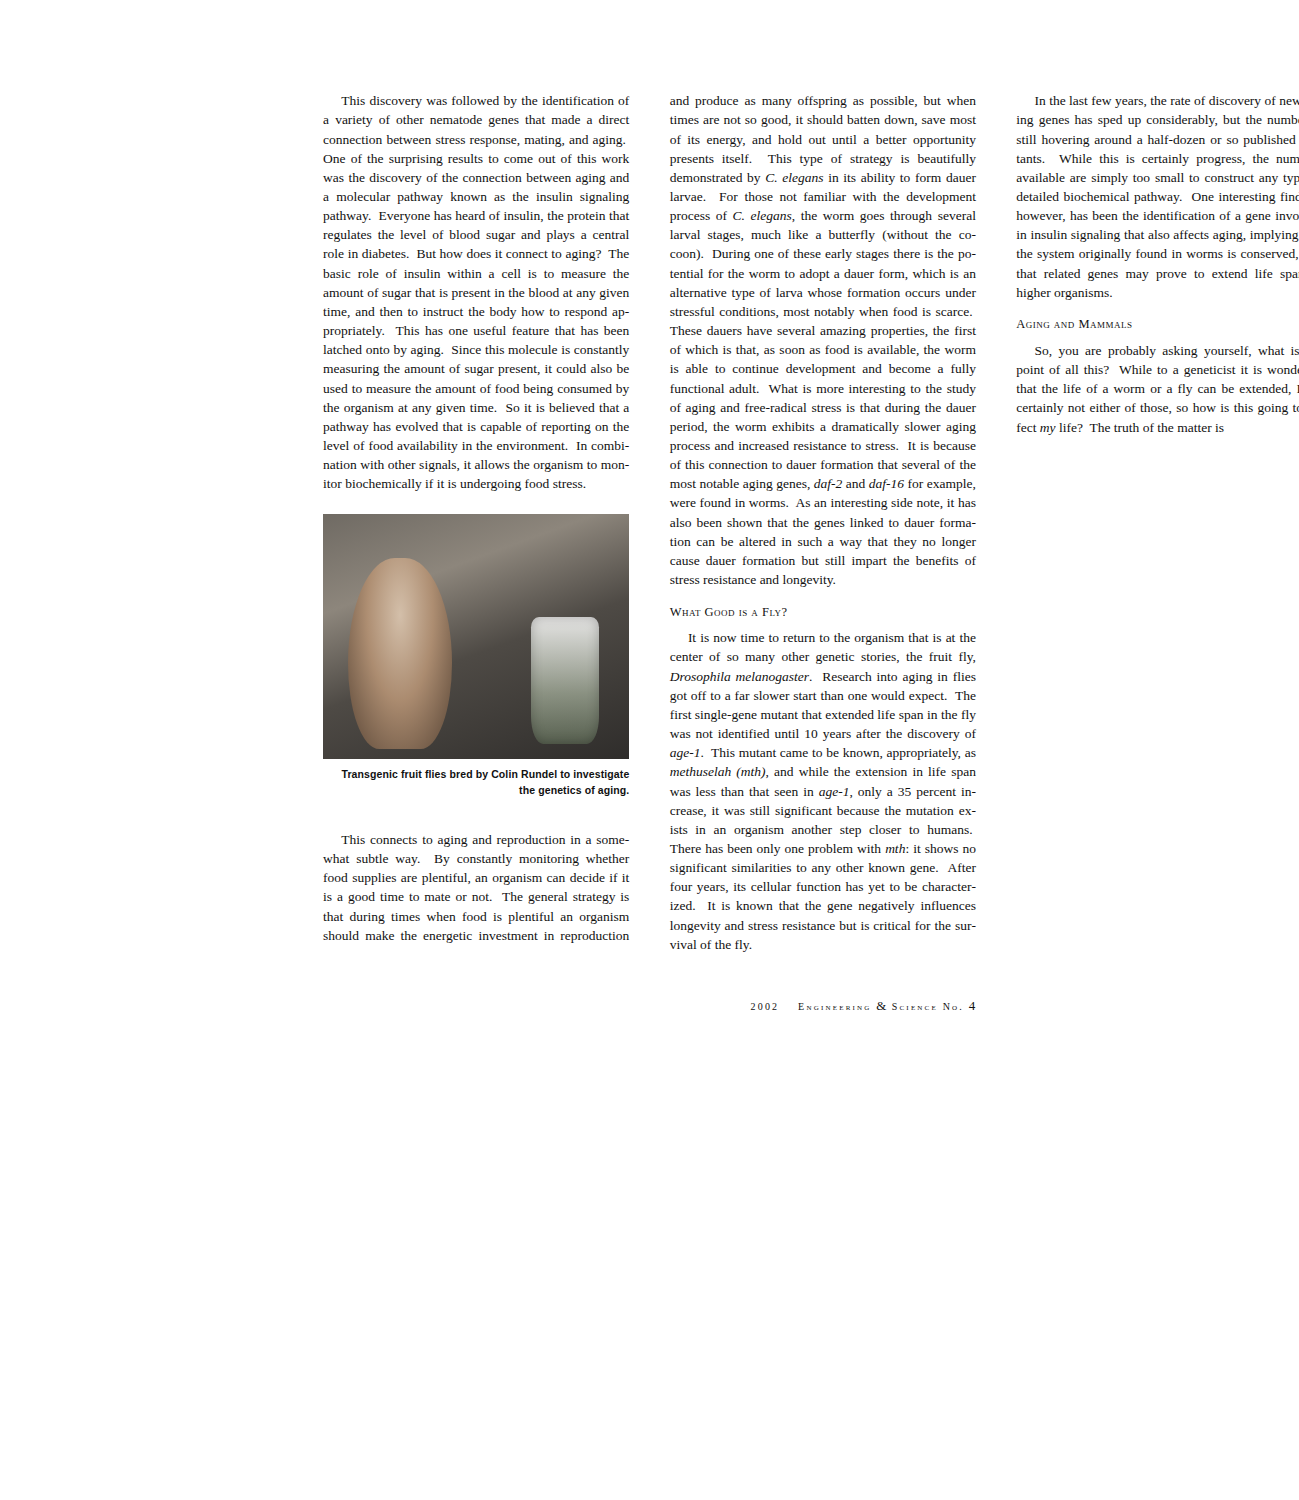This discovery was followed by the identification of a variety of other nematode genes that made a direct connection between stress response, mating, and aging. One of the surprising results to come out of this work was the discovery of the connection between aging and a molecular pathway known as the insulin signaling pathway. Everyone has heard of insulin, the protein that regulates the level of blood sugar and plays a central role in diabetes. But how does it connect to aging? The basic role of insulin within a cell is to measure the amount of sugar that is present in the blood at any given time, and then to instruct the body how to respond appropriately. This has one useful feature that has been latched onto by aging. Since this molecule is constantly measuring the amount of sugar present, it could also be used to measure the amount of food being consumed by the organism at any given time. So it is believed that a pathway has evolved that is capable of reporting on the level of food availability in the environment. In combination with other signals, it allows the organism to monitor biochemically if it is undergoing food stress.
Transgenic fruit flies bred by Colin Rundel to investigate
the genetics of aging.
This connects to aging and reproduction in a somewhat subtle way. By constantly monitoring whether food supplies are plentiful, an organism can decide if it is a good time to mate or not. The general strategy is that during times when food is plentiful an organism should make the energetic investment in reproduction and produce as many offspring as possible, but when times are not so good, it should batten down, save most of its energy, and hold out until a better opportunity presents itself. This type of strategy is beautifully demonstrated by C. elegans in its ability to form dauer larvae. For those not familiar with the development process of C. elegans, the worm goes through several larval stages, much like a butterfly (without the cocoon). During one of these early stages there is the potential for the worm to adopt a dauer form, which is an alternative type of larva whose formation occurs under stressful conditions, most notably when food is scarce. These dauers have several amazing properties, the first of which is that, as soon as food is available, the worm is able to continue development and become a fully functional adult. What is more interesting to the study of aging and free-radical stress is that during the dauer period, the worm exhibits a dramatically slower aging process and increased resistance to stress. It is because of this connection to dauer formation that several of the most notable aging genes, daf-2 and daf-16 for example, were found in worms. As an interesting side note, it has also been shown that the genes linked to dauer formation can be altered in such a way that they no longer cause dauer formation but still impart the benefits of stress resistance and longevity.
What Good is a Fly?
It is now time to return to the organism that is at the center of so many other genetic stories, the fruit fly, Drosophila melanogaster. Research into aging in flies got off to a far slower start than one would expect. The first single-gene mutant that extended life span in the fly was not identified until 10 years after the discovery of age-1. This mutant came to be known, appropriately, as methuselah (mth), and while the extension in life span was less than that seen in age-1, only a 35 percent increase, it was still significant because the mutation exists in an organism another step closer to humans. There has been only one problem with mth: it shows no significant similarities to any other known gene. After four years, its cellular function has yet to be characterized. It is known that the gene negatively influences longevity and stress resistance but is critical for the survival of the fly.
In the last few years, the rate of discovery of new aging genes has sped up considerably, but the number is still hovering around a half-dozen or so published mutants. While this is certainly progress, the numbers available are simply too small to construct any type of detailed biochemical pathway. One interesting finding, however, has been the identification of a gene involved in insulin signaling that also affects aging, implying that the system originally found in worms is conserved, and that related genes may prove to extend life span in higher organisms.
Aging and Mammals
So, you are probably asking yourself, what is the point of all this? While to a geneticist it is wonderful that the life of a worm or a fly can be extended, I am certainly not either of those, so how is this going to affect my life? The truth of the matter is
2002 Engineering & Science No. 4